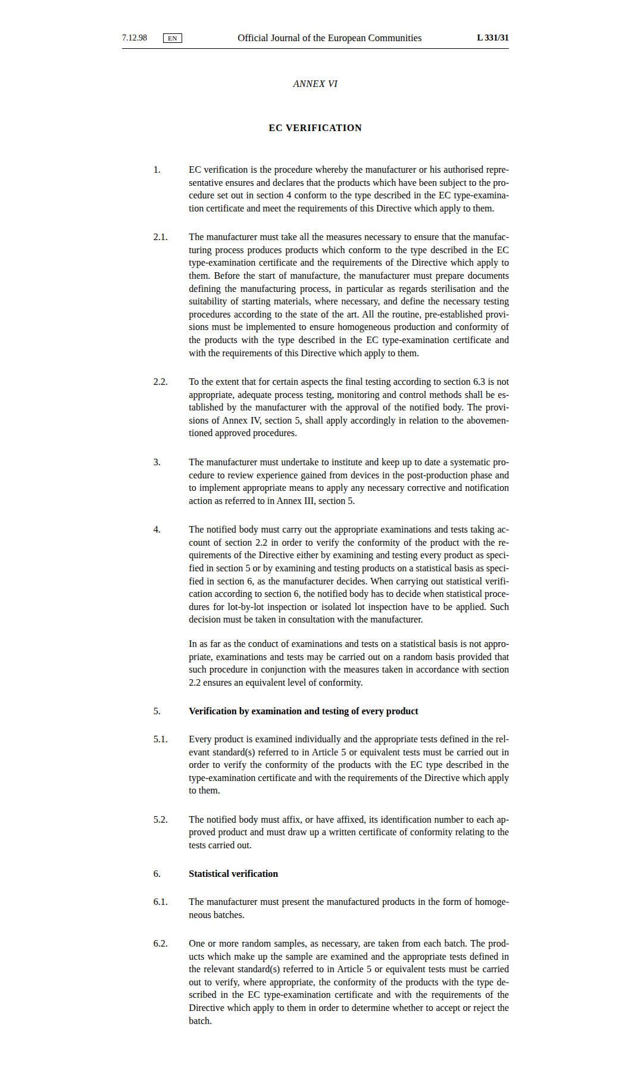7.12.98 EN
Official Journal of the European Communities
L 331/31
ANNEX VI
EC VERIFICATION
1.
EC verification is the procedure whereby the manufacturer or his authorised representative ensures and declares that the products which have been subject to the procedure set out in section 4 conform to the type described in the EC type-examination certificate and meet the requirements of this Directive which apply to them.
2.1.
The manufacturer must take all the measures necessary to ensure that the manufacturing process produces products which conform to the type described in the EC type-examination certificate and the requirements of the Directive which apply to them. Before the start of manufacture, the manufacturer must prepare documents defining the manufacturing process, in particular as regards sterilisation and the suitability of starting materials, where necessary, and define the necessary testing procedures according to the state of the art. All the routine, pre-established provisions must be implemented to ensure homogeneous production and conformity of the products with the type described in the EC type-examination certificate and with the requirements of this Directive which apply to them.
2.2.
To the extent that for certain aspects the final testing according to section 6.3 is not appropriate, adequate process testing, monitoring and control methods shall be established by the manufacturer with the approval of the notified body. The provisions of Annex IV, section 5, shall apply accordingly in relation to the abovementioned approved procedures.
3.
The manufacturer must undertake to institute and keep up to date a systematic procedure to review experience gained from devices in the post-production phase and to implement appropriate means to apply any necessary corrective and notification action as referred to in Annex III, section 5.
4.
The notified body must carry out the appropriate examinations and tests taking account of section 2.2 in order to verify the conformity of the product with the requirements of the Directive either by examining and testing every product as specified in section 5 or by examining and testing products on a statistical basis as specified in section 6, as the manufacturer decides. When carrying out statistical verification according to section 6, the notified body has to decide when statistical procedures for lot-by-lot inspection or isolated lot inspection have to be applied. Such decision must be taken in consultation with the manufacturer.
In as far as the conduct of examinations and tests on a statistical basis is not appropriate, examinations and tests may be carried out on a random basis provided that such procedure in conjunction with the measures taken in accordance with section 2.2 ensures an equivalent level of conformity.
5.
Verification by examination and testing of every product
5.1.
Every product is examined individually and the appropriate tests defined in the relevant standard(s) referred to in Article 5 or equivalent tests must be carried out in order to verify the conformity of the products with the EC type described in the type-examination certificate and with the requirements of the Directive which apply to them.
5.2.
The notified body must affix, or have affixed, its identification number to each approved product and must draw up a written certificate of conformity relating to the tests carried out.
6.
Statistical verification
6.1.
The manufacturer must present the manufactured products in the form of homogeneous batches.
6.2.
One or more random samples, as necessary, are taken from each batch. The products which make up the sample are examined and the appropriate tests defined in the relevant standard(s) referred to in Article 5 or equivalent tests must be carried out to verify, where appropriate, the conformity of the products with the type described in the EC type-examination certificate and with the requirements of the Directive which apply to them in order to determine whether to accept or reject the batch.